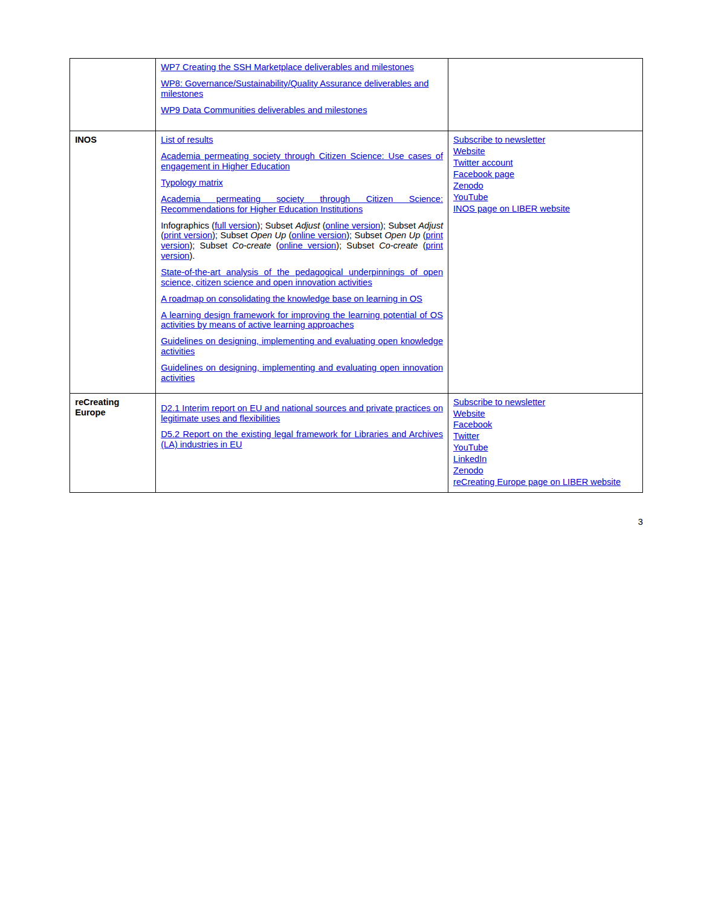| | WP7 Creating the SSH Marketplace deliverables and milestones WP8: Governance/Sustainability/Quality Assurance deliverables and milestones WP9 Data Communities deliverables and milestones | |
| INOS | List of results Academia permeating society through Citizen Science: Use cases of engagement in Higher Education Typology matrix Academia permeating society through Citizen Science: Recommendations for Higher Education Institutions Infographics ( full version ); Subset Adjust ( online version ); Subset Adjust ( print version ); Subset Open Up ( online version ); Subset Open Up ( print version ); Subset Co-create ( online version ); Subset Co-create ( print version ). State-of-the-art analysis of the pedagogical underpinnings of open science, citizen science and open innovation activities A roadmap on consolidating the knowledge base on learning in OS A learning design framework for improving the learning potential of OS activities by means of active learning approaches Guidelines on designing, implementing and evaluating open knowledge activities Guidelines on designing, implementing and evaluating open innovation activities | Subscribe to newsletter Website Twitter account Facebook page Zenodo YouTube INOS page on LIBER website |
| reCreating Europe | D2.1 Interim report on EU and national sources and private practices on legitimate uses and flexibilities D5.2 Report on the existing legal framework for Libraries and Archives (LA) industries in EU | Subscribe to newsletter Website Facebook Twitter YouTube LinkedIn Zenodo reCreating Europe page on LIBER website |
3